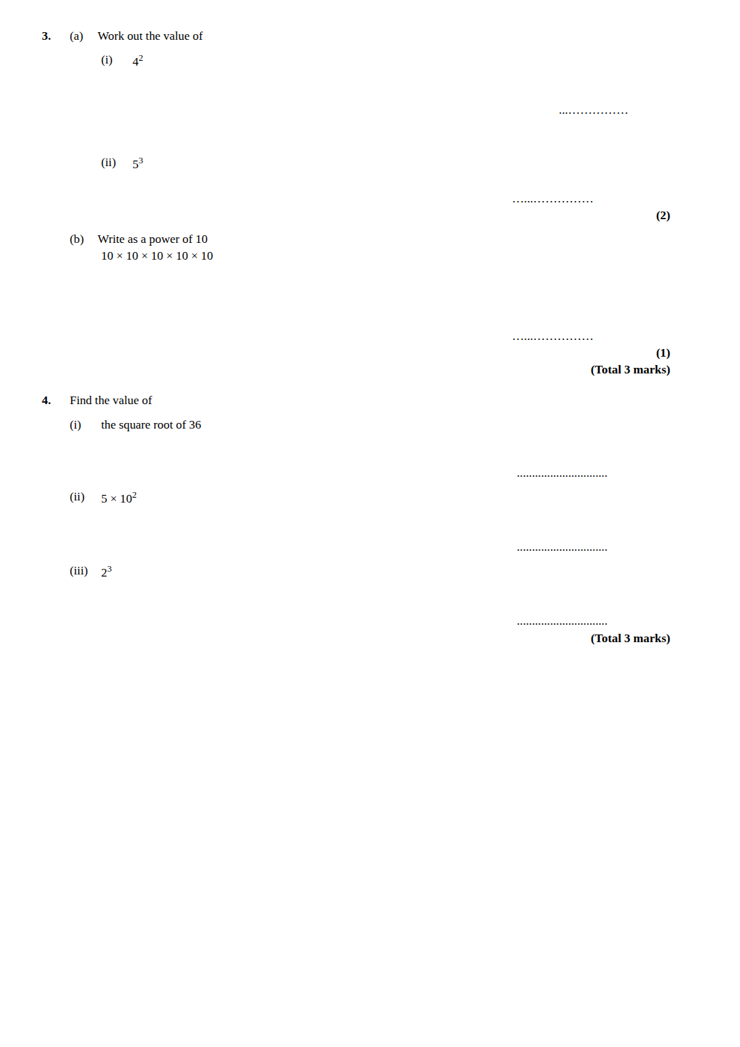3.(a) Work out the value of
(i) 42
...……………
(ii) 53
…...……………
(2)
(b) Write as a power of 10
10 × 10 × 10 × 10 × 10
…...……………
(1)
(Total 3 marks)
4. Find the value of
(i) the square root of 36
..............................
(ii) 5 × 102
..............................
(iii) 23
..............................
(Total 3 marks)